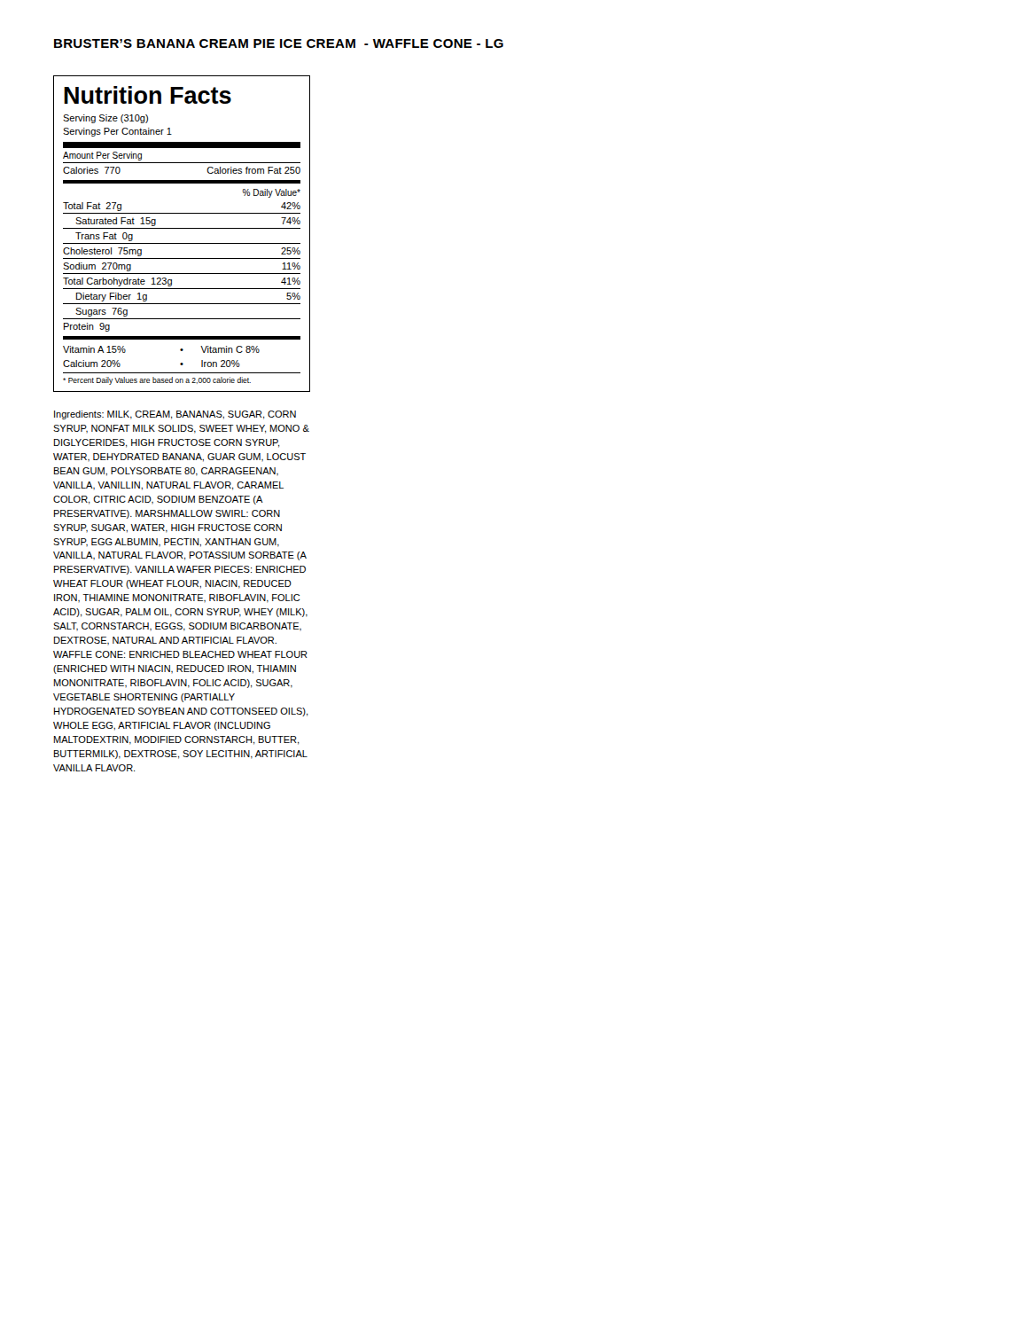BRUSTER’S BANANA CREAM PIE ICE CREAM - WAFFLE CONE - LG
Nutrition Facts
Serving Size (310g)
Servings Per Container 1
Amount Per Serving
| Calories 770 | Calories from Fat 250 |
| % Daily Value* |
| Total Fat 27g | 42% |
| Saturated Fat 15g | 74% |
| Trans Fat 0g | |
| Cholesterol 75mg | 25% |
| Sodium 270mg | 11% |
| Total Carbohydrate 123g | 41% |
| Dietary Fiber 1g | 5% |
| Sugars 76g | |
| Protein 9g | |
Vitamin A 15%•Vitamin C 8%
Calcium 20%•Iron 20%
* Percent Daily Values are based on a 2,000 calorie diet.
Ingredients: MILK, CREAM, BANANAS, SUGAR, CORN SYRUP, NONFAT MILK SOLIDS, SWEET WHEY, MONO & DIGLYCERIDES, HIGH FRUCTOSE CORN SYRUP, WATER, DEHYDRATED BANANA, GUAR GUM, LOCUST BEAN GUM, POLYSORBATE 80, CARRAGEENAN, VANILLA, VANILLIN, NATURAL FLAVOR, CARAMEL COLOR, CITRIC ACID, SODIUM BENZOATE (A PRESERVATIVE). MARSHMALLOW SWIRL: CORN SYRUP, SUGAR, WATER, HIGH FRUCTOSE CORN SYRUP, EGG ALBUMIN, PECTIN, XANTHAN GUM, VANILLA, NATURAL FLAVOR, POTASSIUM SORBATE (A PRESERVATIVE). VANILLA WAFER PIECES: ENRICHED WHEAT FLOUR (WHEAT FLOUR, NIACIN, REDUCED IRON, THIAMINE MONONITRATE, RIBOFLAVIN, FOLIC ACID), SUGAR, PALM OIL, CORN SYRUP, WHEY (MILK), SALT, CORNSTARCH, EGGS, SODIUM BICARBONATE, DEXTROSE, NATURAL AND ARTIFICIAL FLAVOR. WAFFLE CONE: ENRICHED BLEACHED WHEAT FLOUR (ENRICHED WITH NIACIN, REDUCED IRON, THIAMIN MONONITRATE, RIBOFLAVIN, FOLIC ACID), SUGAR, VEGETABLE SHORTENING (PARTIALLY HYDROGENATED SOYBEAN AND COTTONSEED OILS), WHOLE EGG, ARTIFICIAL FLAVOR (INCLUDING MALTODEXTRIN, MODIFIED CORNSTARCH, BUTTER, BUTTERMILK), DEXTROSE, SOY LECITHIN, ARTIFICIAL VANILLA FLAVOR.